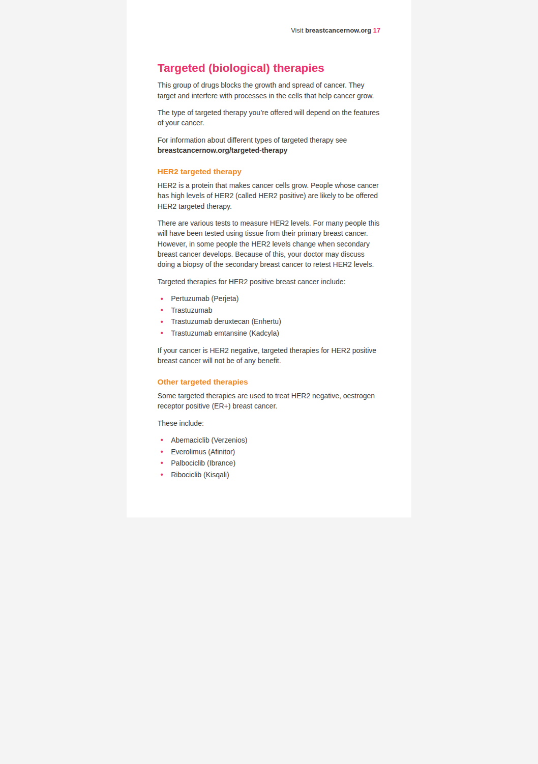Visit breastcancernow.org 17
Targeted (biological) therapies
This group of drugs blocks the growth and spread of cancer. They target and interfere with processes in the cells that help cancer grow.
The type of targeted therapy you’re offered will depend on the features of your cancer.
For information about different types of targeted therapy see breastcancernow.org/targeted-therapy
HER2 targeted therapy
HER2 is a protein that makes cancer cells grow. People whose cancer has high levels of HER2 (called HER2 positive) are likely to be offered HER2 targeted therapy.
There are various tests to measure HER2 levels. For many people this will have been tested using tissue from their primary breast cancer. However, in some people the HER2 levels change when secondary breast cancer develops. Because of this, your doctor may discuss doing a biopsy of the secondary breast cancer to retest HER2 levels.
Targeted therapies for HER2 positive breast cancer include:
Pertuzumab (Perjeta)
Trastuzumab
Trastuzumab deruxtecan (Enhertu)
Trastuzumab emtansine (Kadcyla)
If your cancer is HER2 negative, targeted therapies for HER2 positive breast cancer will not be of any benefit.
Other targeted therapies
Some targeted therapies are used to treat HER2 negative, oestrogen receptor positive (ER+) breast cancer.
These include:
Abemaciclib (Verzenios)
Everolimus (Afinitor)
Palbociclib (Ibrance)
Ribociclib (Kisqali)